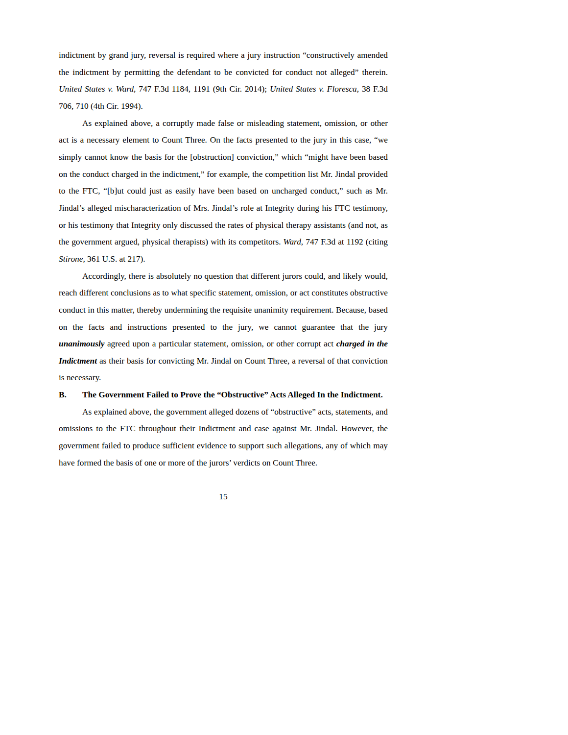indictment by grand jury, reversal is required where a jury instruction “constructively amended the indictment by permitting the defendant to be convicted for conduct not alleged” therein. United States v. Ward, 747 F.3d 1184, 1191 (9th Cir. 2014); United States v. Floresca, 38 F.3d 706, 710 (4th Cir. 1994).
As explained above, a corruptly made false or misleading statement, omission, or other act is a necessary element to Count Three. On the facts presented to the jury in this case, “we simply cannot know the basis for the [obstruction] conviction,” which “might have been based on the conduct charged in the indictment,” for example, the competition list Mr. Jindal provided to the FTC, “[b]ut could just as easily have been based on uncharged conduct,” such as Mr. Jindal’s alleged mischaracterization of Mrs. Jindal’s role at Integrity during his FTC testimony, or his testimony that Integrity only discussed the rates of physical therapy assistants (and not, as the government argued, physical therapists) with its competitors. Ward, 747 F.3d at 1192 (citing Stirone, 361 U.S. at 217).
Accordingly, there is absolutely no question that different jurors could, and likely would, reach different conclusions as to what specific statement, omission, or act constitutes obstructive conduct in this matter, thereby undermining the requisite unanimity requirement. Because, based on the facts and instructions presented to the jury, we cannot guarantee that the jury unanimously agreed upon a particular statement, omission, or other corrupt act charged in the Indictment as their basis for convicting Mr. Jindal on Count Three, a reversal of that conviction is necessary.
B. The Government Failed to Prove the “Obstructive” Acts Alleged In the Indictment.
As explained above, the government alleged dozens of “obstructive” acts, statements, and omissions to the FTC throughout their Indictment and case against Mr. Jindal. However, the government failed to produce sufficient evidence to support such allegations, any of which may have formed the basis of one or more of the jurors’ verdicts on Count Three.
15